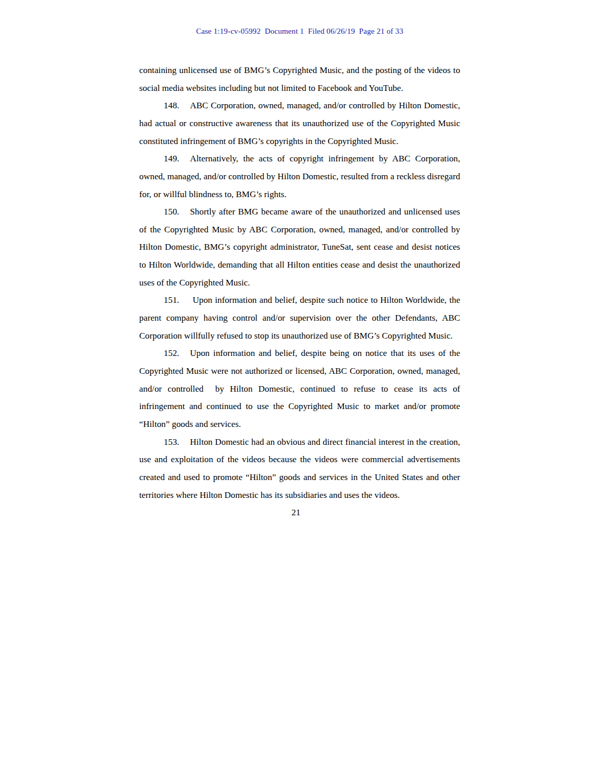Case 1:19-cv-05992 Document 1 Filed 06/26/19 Page 21 of 33
containing unlicensed use of BMG’s Copyrighted Music, and the posting of the videos to social media websites including but not limited to Facebook and YouTube.
148. ABC Corporation, owned, managed, and/or controlled by Hilton Domestic, had actual or constructive awareness that its unauthorized use of the Copyrighted Music constituted infringement of BMG’s copyrights in the Copyrighted Music.
149. Alternatively, the acts of copyright infringement by ABC Corporation, owned, managed, and/or controlled by Hilton Domestic, resulted from a reckless disregard for, or willful blindness to, BMG’s rights.
150. Shortly after BMG became aware of the unauthorized and unlicensed uses of the Copyrighted Music by ABC Corporation, owned, managed, and/or controlled by Hilton Domestic, BMG’s copyright administrator, TuneSat, sent cease and desist notices to Hilton Worldwide, demanding that all Hilton entities cease and desist the unauthorized uses of the Copyrighted Music.
151. Upon information and belief, despite such notice to Hilton Worldwide, the parent company having control and/or supervision over the other Defendants, ABC Corporation willfully refused to stop its unauthorized use of BMG’s Copyrighted Music.
152. Upon information and belief, despite being on notice that its uses of the Copyrighted Music were not authorized or licensed, ABC Corporation, owned, managed, and/or controlled by Hilton Domestic, continued to refuse to cease its acts of infringement and continued to use the Copyrighted Music to market and/or promote “Hilton” goods and services.
153. Hilton Domestic had an obvious and direct financial interest in the creation, use and exploitation of the videos because the videos were commercial advertisements created and used to promote “Hilton” goods and services in the United States and other territories where Hilton Domestic has its subsidiaries and uses the videos.
21